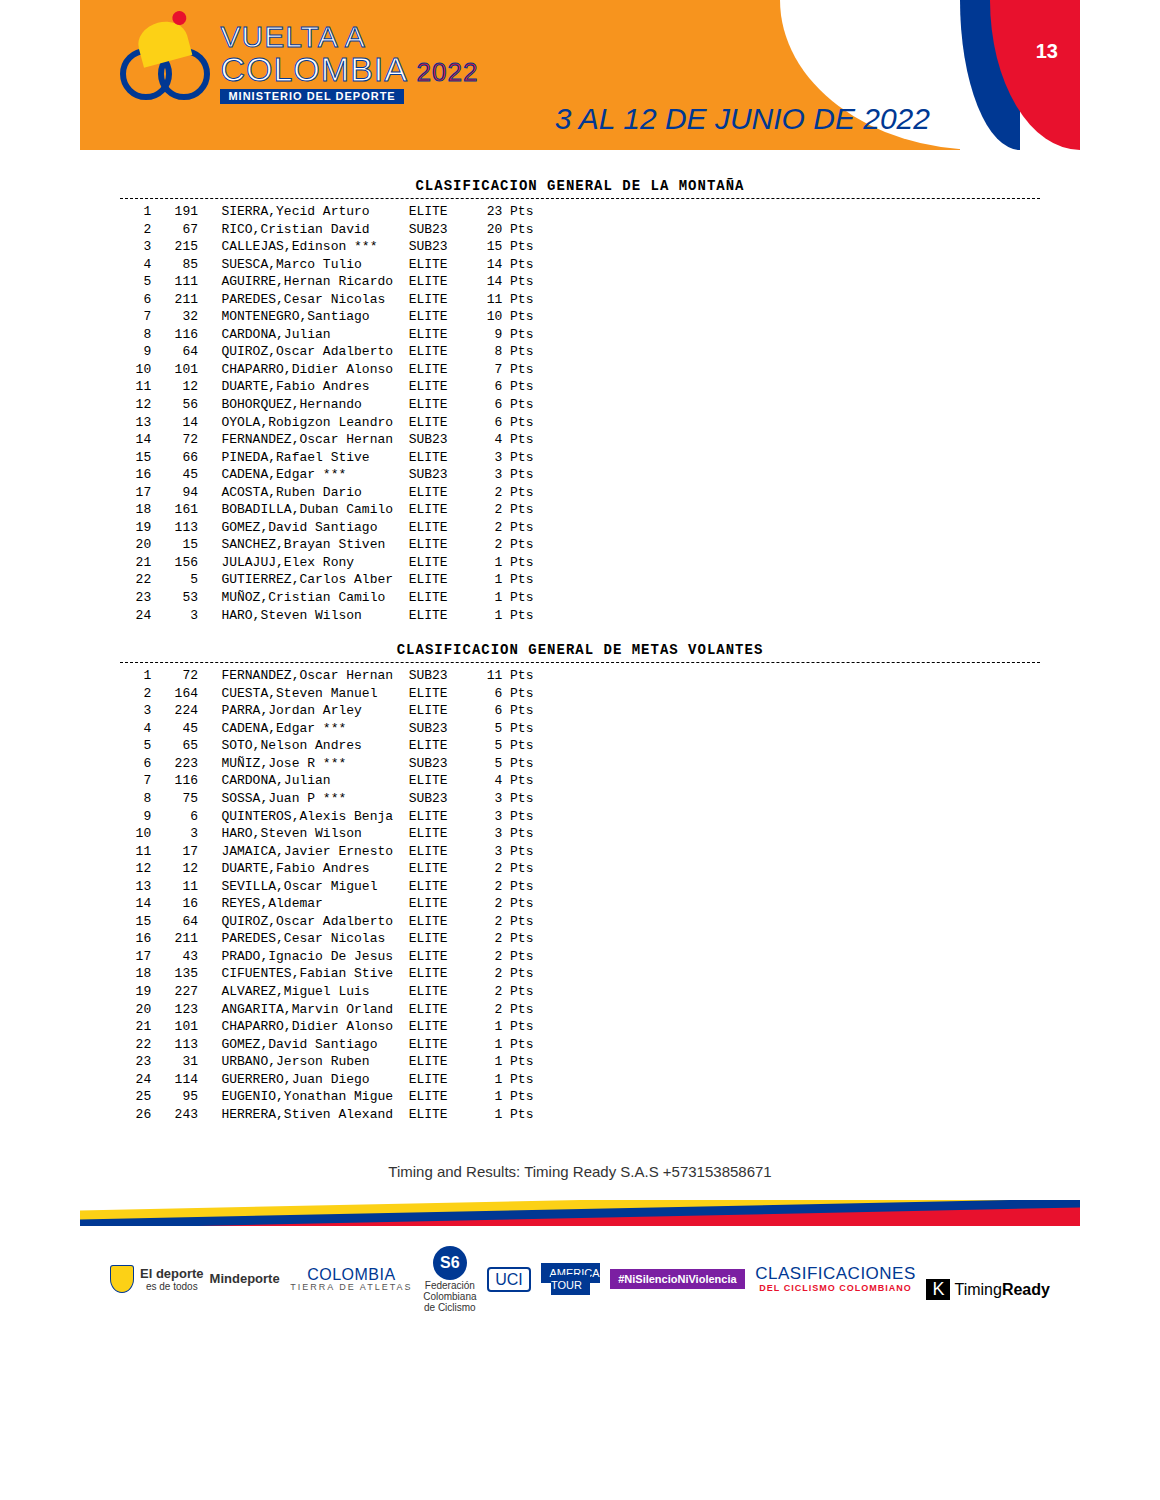13
VUELTA A
COLOMBIA 2022
MINISTERIO DEL DEPORTE
3 AL 12 DE JUNIO DE 2022
CLASIFICACION GENERAL DE LA MONTAÑA
   1   191   SIERRA,Yecid Arturo     ELITE     23 Pts
   2    67   RICO,Cristian David     SUB23     20 Pts
   3   215   CALLEJAS,Edinson ***    SUB23     15 Pts
   4    85   SUESCA,Marco Tulio      ELITE     14 Pts
   5   111   AGUIRRE,Hernan Ricardo  ELITE     14 Pts
   6   211   PAREDES,Cesar Nicolas   ELITE     11 Pts
   7    32   MONTENEGRO,Santiago     ELITE     10 Pts
   8   116   CARDONA,Julian          ELITE      9 Pts
   9    64   QUIROZ,Oscar Adalberto  ELITE      8 Pts
  10   101   CHAPARRO,Didier Alonso  ELITE      7 Pts
  11    12   DUARTE,Fabio Andres     ELITE      6 Pts
  12    56   BOHORQUEZ,Hernando      ELITE      6 Pts
  13    14   OYOLA,Robigzon Leandro  ELITE      6 Pts
  14    72   FERNANDEZ,Oscar Hernan  SUB23      4 Pts
  15    66   PINEDA,Rafael Stive     ELITE      3 Pts
  16    45   CADENA,Edgar ***        SUB23      3 Pts
  17    94   ACOSTA,Ruben Dario      ELITE      2 Pts
  18   161   BOBADILLA,Duban Camilo  ELITE      2 Pts
  19   113   GOMEZ,David Santiago    ELITE      2 Pts
  20    15   SANCHEZ,Brayan Stiven   ELITE      2 Pts
  21   156   JULAJUJ,Elex Rony       ELITE      1 Pts
  22     5   GUTIERREZ,Carlos Alber  ELITE      1 Pts
  23    53   MUÑOZ,Cristian Camilo   ELITE      1 Pts
  24     3   HARO,Steven Wilson      ELITE      1 Pts
CLASIFICACION GENERAL DE METAS VOLANTES
   1    72   FERNANDEZ,Oscar Hernan  SUB23     11 Pts
   2   164   CUESTA,Steven Manuel    ELITE      6 Pts
   3   224   PARRA,Jordan Arley      ELITE      6 Pts
   4    45   CADENA,Edgar ***        SUB23      5 Pts
   5    65   SOTO,Nelson Andres      ELITE      5 Pts
   6   223   MUÑIZ,Jose R ***        SUB23      5 Pts
   7   116   CARDONA,Julian          ELITE      4 Pts
   8    75   SOSSA,Juan P ***        SUB23      3 Pts
   9     6   QUINTEROS,Alexis Benja  ELITE      3 Pts
  10     3   HARO,Steven Wilson      ELITE      3 Pts
  11    17   JAMAICA,Javier Ernesto  ELITE      3 Pts
  12    12   DUARTE,Fabio Andres     ELITE      2 Pts
  13    11   SEVILLA,Oscar Miguel    ELITE      2 Pts
  14    16   REYES,Aldemar           ELITE      2 Pts
  15    64   QUIROZ,Oscar Adalberto  ELITE      2 Pts
  16   211   PAREDES,Cesar Nicolas   ELITE      2 Pts
  17    43   PRADO,Ignacio De Jesus  ELITE      2 Pts
  18   135   CIFUENTES,Fabian Stive  ELITE      2 Pts
  19   227   ALVAREZ,Miguel Luis     ELITE      2 Pts
  20   123   ANGARITA,Marvin Orland  ELITE      2 Pts
  21   101   CHAPARRO,Didier Alonso  ELITE      1 Pts
  22   113   GOMEZ,David Santiago    ELITE      1 Pts
  23    31   URBANO,Jerson Ruben     ELITE      1 Pts
  24   114   GUERRERO,Juan Diego     ELITE      1 Pts
  25    95   EUGENIO,Yonathan Migue  ELITE      1 Pts
  26   243   HERRERA,Stiven Alexand  ELITE      1 Pts
Timing and Results: Timing Ready S.A.S +573153858671
El deporte es de todos
Mindeporte
COLOMBIA
TIERRA DE ATLETAS
S6
Federación
Colombiana
de Ciclismo
UCI
AMERICA
TOUR
#NiSilencioNiViolencia
CLASIFICACIONES
DEL CICLISMO COLOMBIANO
K TimingReady